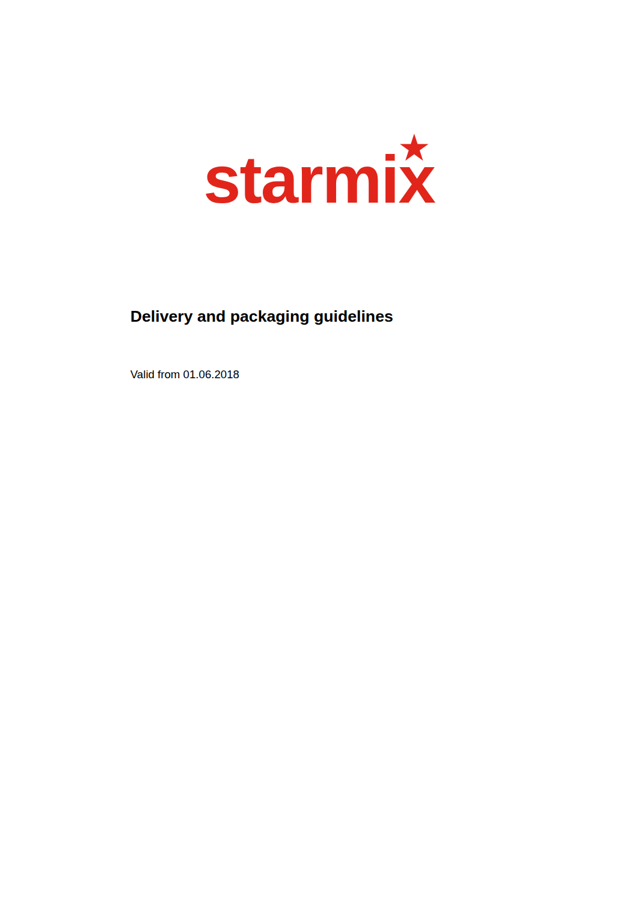★
starmix
Delivery and packaging guidelines
Valid from 01.06.2018